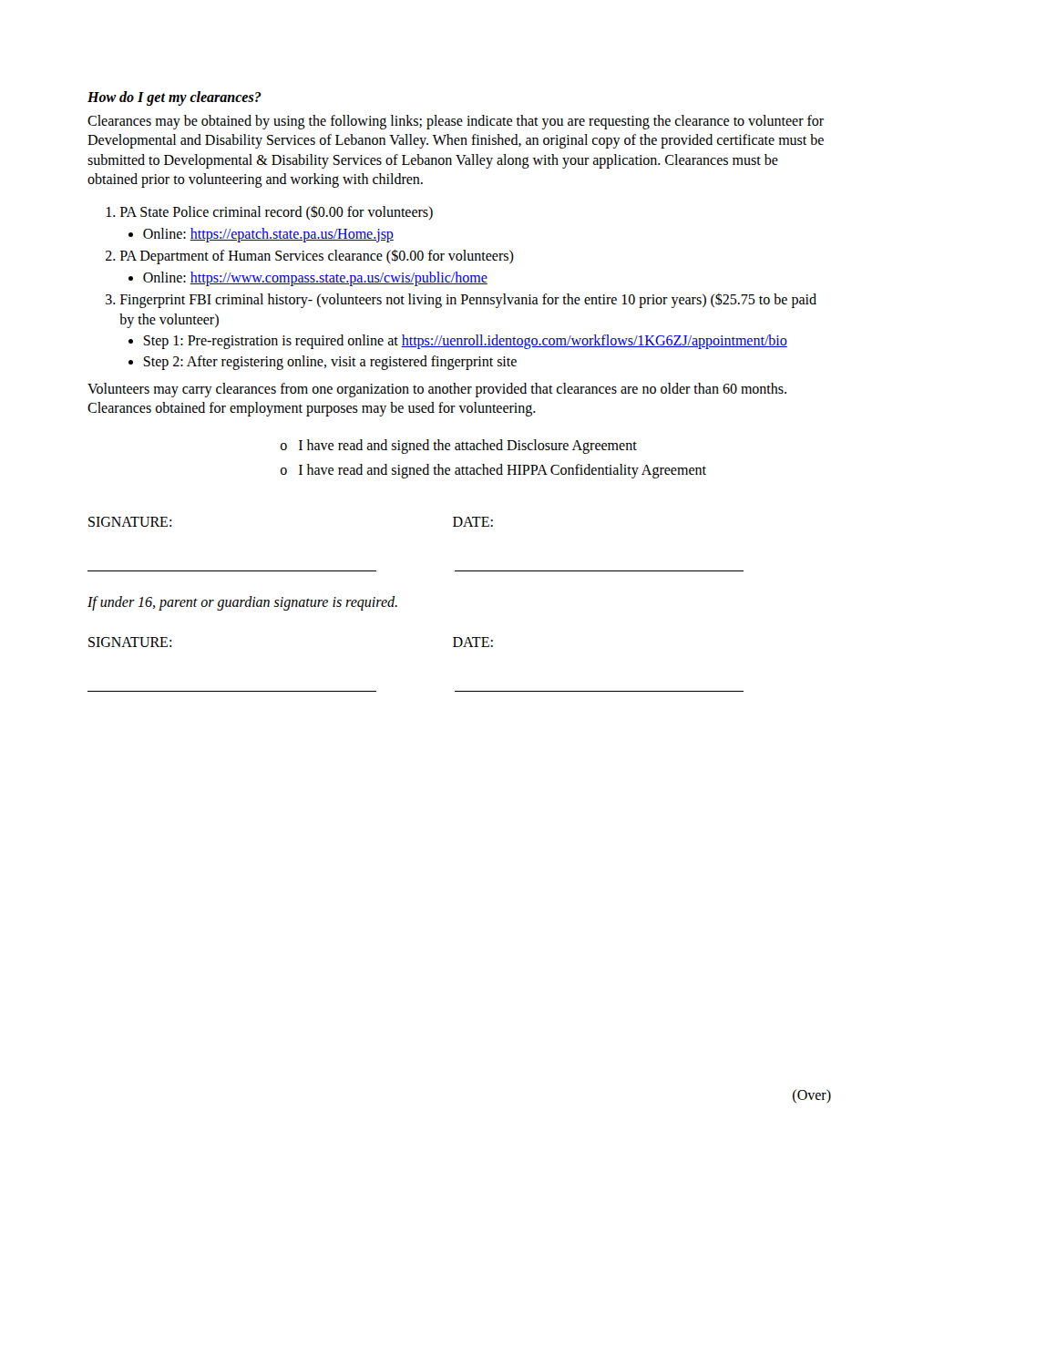How do I get my clearances?
Clearances may be obtained by using the following links; please indicate that you are requesting the clearance to volunteer for Developmental and Disability Services of Lebanon Valley. When finished, an original copy of the provided certificate must be submitted to Developmental & Disability Services of Lebanon Valley along with your application. Clearances must be obtained prior to volunteering and working with children.
PA State Police criminal record ($0.00 for volunteers)
Online: https://epatch.state.pa.us/Home.jsp
PA Department of Human Services clearance ($0.00 for volunteers)
Online: https://www.compass.state.pa.us/cwis/public/home
Fingerprint FBI criminal history- (volunteers not living in Pennsylvania for the entire 10 prior years) ($25.75 to be paid by the volunteer)
Step 1: Pre-registration is required online at https://uenroll.identogo.com/workflows/1KG6ZJ/appointment/bio
Step 2: After registering online, visit a registered fingerprint site
Volunteers may carry clearances from one organization to another provided that clearances are no older than 60 months. Clearances obtained for employment purposes may be used for volunteering.
I have read and signed the attached Disclosure Agreement
I have read and signed the attached HIPPA Confidentiality Agreement
SIGNATURE: DATE:
If under 16, parent or guardian signature is required.
SIGNATURE: DATE:
(Over)